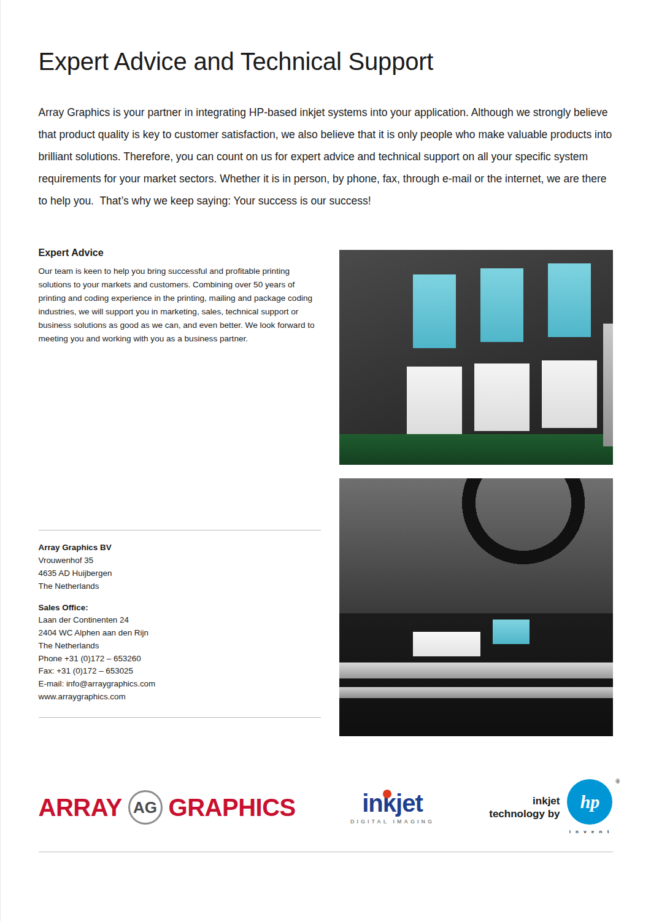Expert Advice and Technical Support
Array Graphics is your partner in integrating HP-based inkjet systems into your application. Although we strongly believe that product quality is key to customer satisfaction, we also believe that it is only people who make valuable products into brilliant solutions. Therefore, you can count on us for expert advice and technical support on all your specific system requirements for your market sectors. Whether it is in person, by phone, fax, through e-mail or the internet, we are there to help you. That’s why we keep saying: Your success is our success!
Expert Advice
Our team is keen to help you bring successful and profitable printing solutions to your markets and customers. Combining over 50 years of printing and coding experience in the printing, mailing and package coding industries, we will support you in marketing, sales, technical support or business solutions as good as we can, and even better. We look forward to meeting you and working with you as a business partner.
Array Graphics BV
Vrouwenhof 35
4635 AD Huijbergen
The Netherlands
Sales Office:
Laan der Continenten 24
2404 WC Alphen aan den Rijn
The Netherlands
Phone +31 (0)172 – 653260
Fax: +31 (0)172 – 653025
E-mail: info@arraygraphics.com
www.arraygraphics.com
ARRAY AG GRAPHICS
inkjet
DIGITAL IMAGING
inkjet
technology by
hp ® i n v e n t